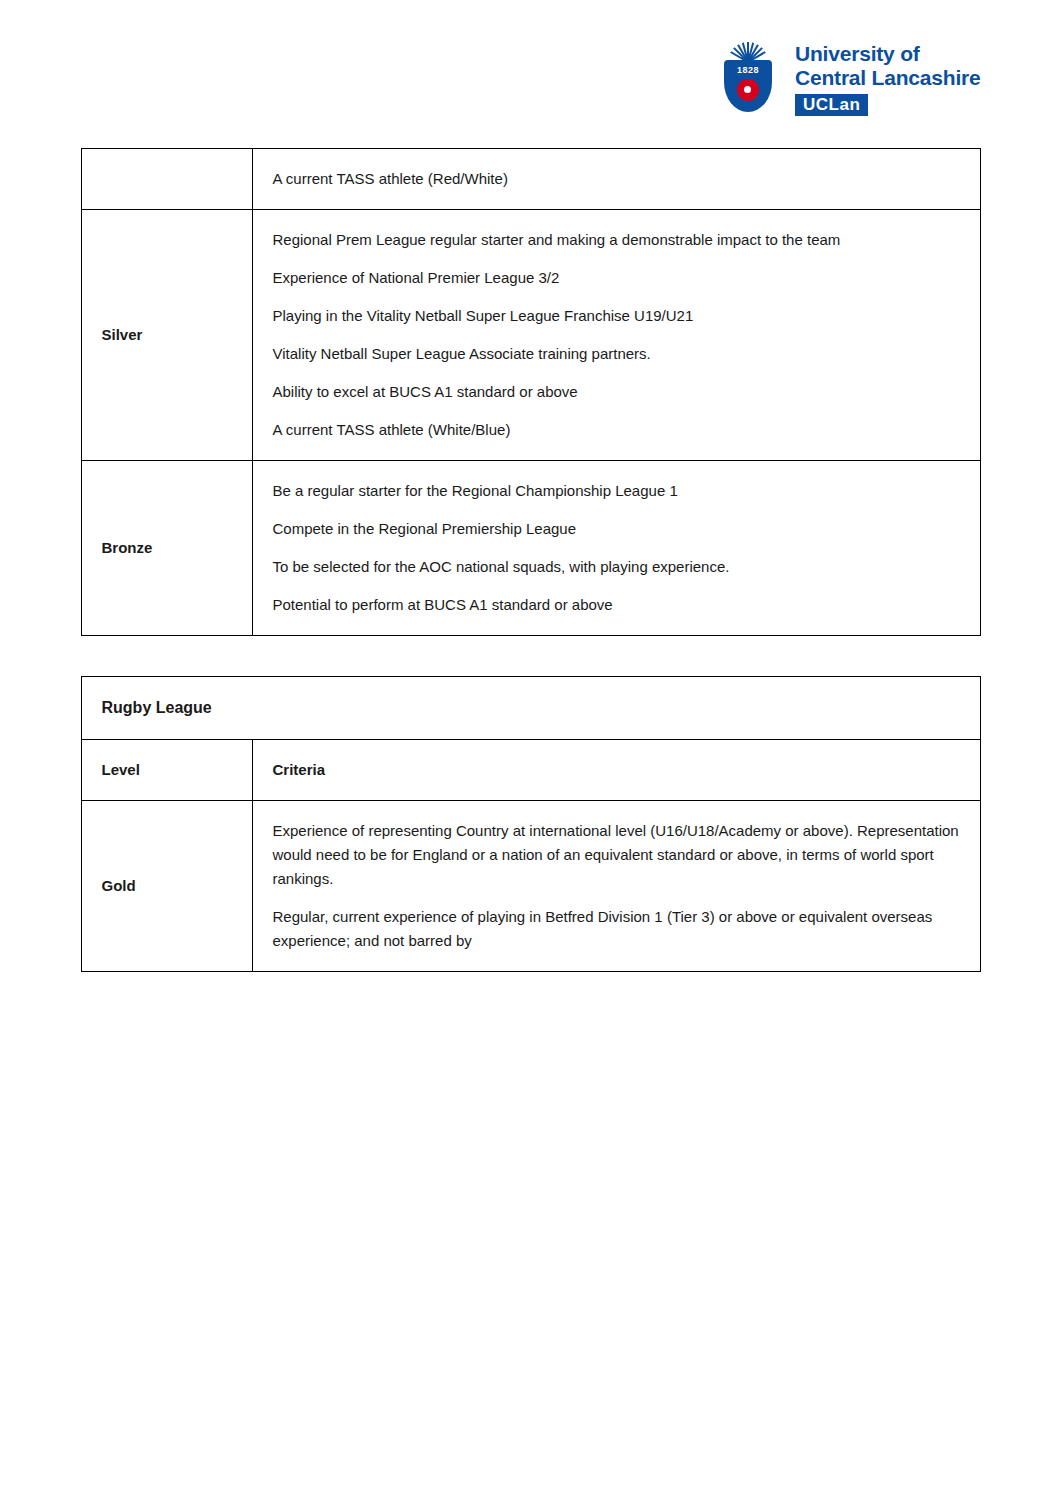1828
University of
Central Lancashire
UCLan
| | A current TASS athlete (Red/White) |
| Silver | Regional Prem League regular starter and making a demonstrable impact to the team Experience of National Premier League 3/2 Playing in the Vitality Netball Super League Franchise U19/U21 Vitality Netball Super League Associate training partners. Ability to excel at BUCS A1 standard or above A current TASS athlete (White/Blue) |
| Bronze | Be a regular starter for the Regional Championship League 1 Compete in the Regional Premiership League To be selected for the AOC national squads, with playing experience. Potential to perform at BUCS A1 standard or above |
| Rugby League |
| Level | Criteria |
| Gold | Experience of representing Country at international level (U16/U18/Academy or above). Representation would need to be for England or a nation of an equivalent standard or above, in terms of world sport rankings. Regular, current experience of playing in Betfred Division 1 (Tier 3) or above or equivalent overseas experience; and not barred by |